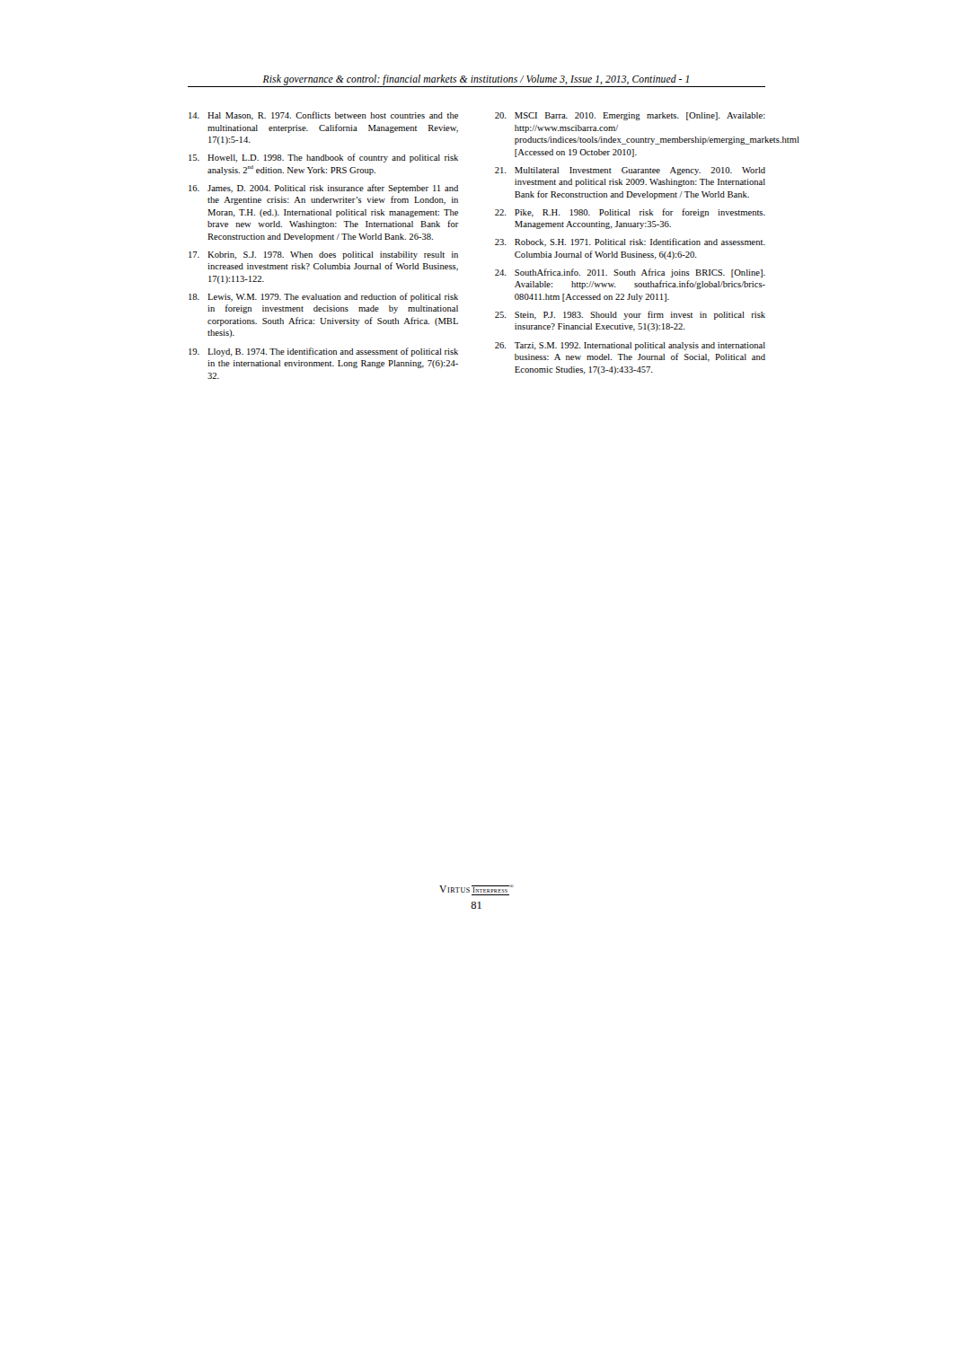Risk governance & control: financial markets & institutions / Volume 3, Issue 1, 2013, Continued - 1
Hal Mason, R. 1974. Conflicts between host countries and the multinational enterprise. California Management Review, 17(1):5-14.
Howell, L.D. 1998. The handbook of country and political risk analysis. 2nd edition. New York: PRS Group.
James, D. 2004. Political risk insurance after September 11 and the Argentine crisis: An underwriter’s view from London, in Moran, T.H. (ed.). International political risk management: The brave new world. Washington: The International Bank for Reconstruction and Development / The World Bank. 26-38.
Kobrin, S.J. 1978. When does political instability result in increased investment risk? Columbia Journal of World Business, 17(1):113-122.
Lewis, W.M. 1979. The evaluation and reduction of political risk in foreign investment decisions made by multinational corporations. South Africa: University of South Africa. (MBL thesis).
Lloyd, B. 1974. The identification and assessment of political risk in the international environment. Long Range Planning, 7(6):24-32.
MSCI Barra. 2010. Emerging markets. [Online]. Available: http://www.mscibarra.com/ products/indices/tools/index_country_membership/emerging_markets.html [Accessed on 19 October 2010].
Multilateral Investment Guarantee Agency. 2010. World investment and political risk 2009. Washington: The International Bank for Reconstruction and Development / The World Bank.
Pike, R.H. 1980. Political risk for foreign investments. Management Accounting, January:35-36.
Robock, S.H. 1971. Political risk: Identification and assessment. Columbia Journal of World Business, 6(4):6-20.
SouthAfrica.info. 2011. South Africa joins BRICS. [Online]. Available: http://www. southafrica.info/global/brics/brics-080411.htm [Accessed on 22 July 2011].
Stein, P.J. 1983. Should your firm invest in political risk insurance? Financial Executive, 51(3):18-22.
Tarzi, S.M. 1992. International political analysis and international business: A new model. The Journal of Social, Political and Economic Studies, 17(3-4):433-457.
Virtus Interpress®
81